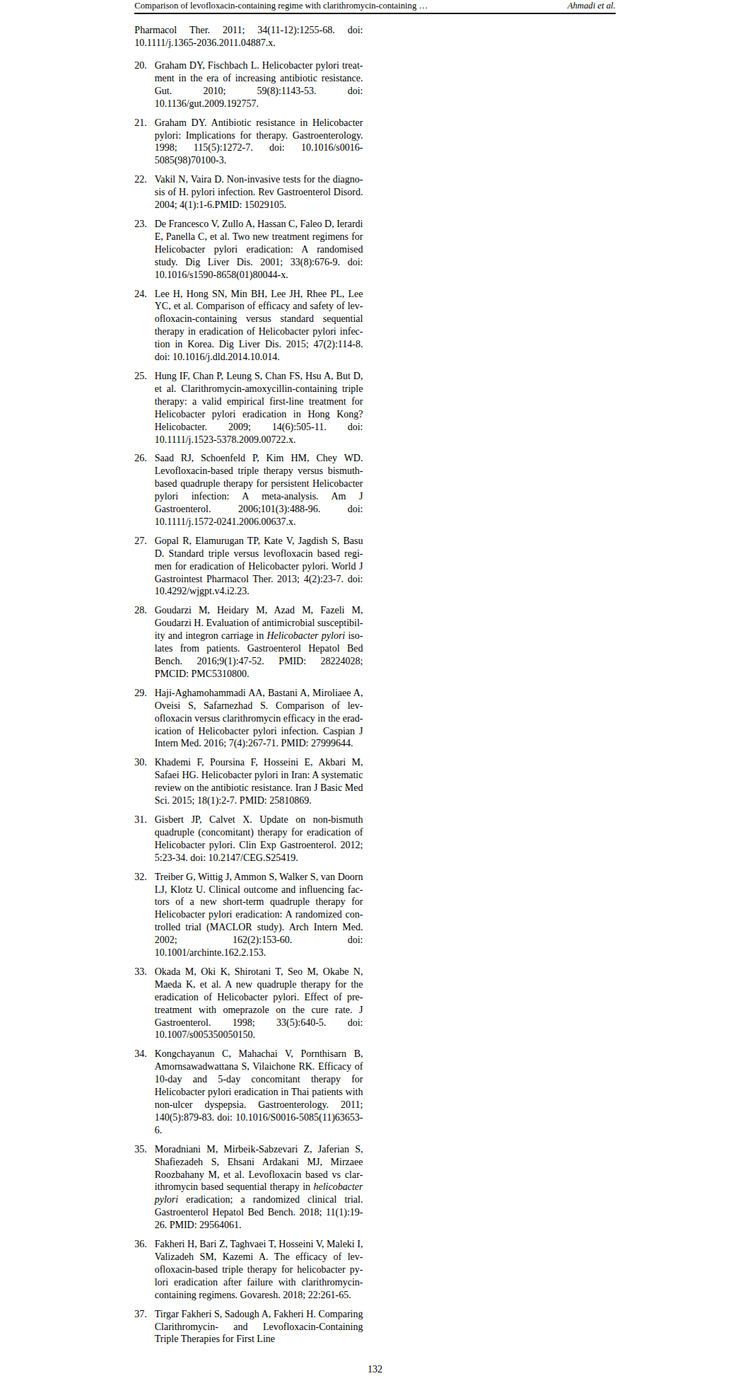Comparison of levofloxacin-containing regime with clarithromycin-containing …
Ahmadi et al.
Pharmacol Ther. 2011; 34(11-12):1255-68. doi: 10.1111/j.1365-2036.2011.04887.x.
20. Graham DY, Fischbach L. Helicobacter pylori treatment in the era of increasing antibiotic resistance. Gut. 2010; 59(8):1143-53. doi: 10.1136/gut.2009.192757.
21. Graham DY. Antibiotic resistance in Helicobacter pylori: Implications for therapy. Gastroenterology. 1998; 115(5):1272-7. doi: 10.1016/s0016-5085(98)70100-3.
22. Vakil N, Vaira D. Non-invasive tests for the diagnosis of H. pylori infection. Rev Gastroenterol Disord. 2004; 4(1):1-6.PMID: 15029105.
23. De Francesco V, Zullo A, Hassan C, Faleo D, Ierardi E, Panella C, et al. Two new treatment regimens for Helicobacter pylori eradication: A randomised study. Dig Liver Dis. 2001; 33(8):676-9. doi: 10.1016/s1590-8658(01)80044-x.
24. Lee H, Hong SN, Min BH, Lee JH, Rhee PL, Lee YC, et al. Comparison of efficacy and safety of levofloxacin-containing versus standard sequential therapy in eradication of Helicobacter pylori infection in Korea. Dig Liver Dis. 2015; 47(2):114-8. doi: 10.1016/j.dld.2014.10.014.
25. Hung IF, Chan P, Leung S, Chan FS, Hsu A, But D, et al. Clarithromycin-amoxycillin-containing triple therapy: a valid empirical first-line treatment for Helicobacter pylori eradication in Hong Kong? Helicobacter. 2009; 14(6):505-11. doi: 10.1111/j.1523-5378.2009.00722.x.
26. Saad RJ, Schoenfeld P, Kim HM, Chey WD. Levofloxacin-based triple therapy versus bismuth-based quadruple therapy for persistent Helicobacter pylori infection: A meta-analysis. Am J Gastroenterol. 2006;101(3):488-96. doi: 10.1111/j.1572-0241.2006.00637.x.
27. Gopal R, Elamurugan TP, Kate V, Jagdish S, Basu D. Standard triple versus levofloxacin based regimen for eradication of Helicobacter pylori. World J Gastrointest Pharmacol Ther. 2013; 4(2):23-7. doi: 10.4292/wjgpt.v4.i2.23.
28. Goudarzi M, Heidary M, Azad M, Fazeli M, Goudarzi H. Evaluation of antimicrobial susceptibility and integron carriage in Helicobacter pylori isolates from patients. Gastroenterol Hepatol Bed Bench. 2016;9(1):47-52. PMID: 28224028; PMCID: PMC5310800.
29. Haji-Aghamohammadi AA, Bastani A, Miroliaee A, Oveisi S, Safarnezhad S. Comparison of levofloxacin versus clarithromycin efficacy in the eradication of Helicobacter pylori infection. Caspian J Intern Med. 2016; 7(4):267-71. PMID: 27999644.
30. Khademi F, Poursina F, Hosseini E, Akbari M, Safaei HG. Helicobacter pylori in Iran: A systematic review on the antibiotic resistance. Iran J Basic Med Sci. 2015; 18(1):2-7. PMID: 25810869.
31. Gisbert JP, Calvet X. Update on non-bismuth quadruple (concomitant) therapy for eradication of Helicobacter pylori. Clin Exp Gastroenterol. 2012; 5:23-34. doi: 10.2147/CEG.S25419.
32. Treiber G, Wittig J, Ammon S, Walker S, van Doorn LJ, Klotz U. Clinical outcome and influencing factors of a new short-term quadruple therapy for Helicobacter pylori eradication: A randomized controlled trial (MACLOR study). Arch Intern Med. 2002; 162(2):153-60. doi: 10.1001/archinte.162.2.153.
33. Okada M, Oki K, Shirotani T, Seo M, Okabe N, Maeda K, et al. A new quadruple therapy for the eradication of Helicobacter pylori. Effect of pretreatment with omeprazole on the cure rate. J Gastroenterol. 1998; 33(5):640-5. doi: 10.1007/s005350050150.
34. Kongchayanun C, Mahachai V, Pornthisarn B, Amornsawadwattana S, Vilaichone RK. Efficacy of 10-day and 5-day concomitant therapy for Helicobacter pylori eradication in Thai patients with non-ulcer dyspepsia. Gastroenterology. 2011; 140(5):879-83. doi: 10.1016/S0016-5085(11)63653-6.
35. Moradniani M, Mirbeik-Sabzevari Z, Jaferian S, Shafiezadeh S, Ehsani Ardakani MJ, Mirzaee Roozbahany M, et al. Levofloxacin based vs clarithromycin based sequential therapy in helicobacter pylori eradication; a randomized clinical trial. Gastroenterol Hepatol Bed Bench. 2018; 11(1):19-26. PMID: 29564061.
36. Fakheri H, Bari Z, Taghvaei T, Hosseini V, Maleki I, Valizadeh SM, Kazemi A. The efficacy of levofloxacin-based triple therapy for helicobacter pylori eradication after failure with clarithromycin-containing regimens. Govaresh. 2018; 22:261-65.
37. Tirgar Fakheri S, Sadough A, Fakheri H. Comparing Clarithromycin- and Levofloxacin-Containing Triple Therapies for First Line
132